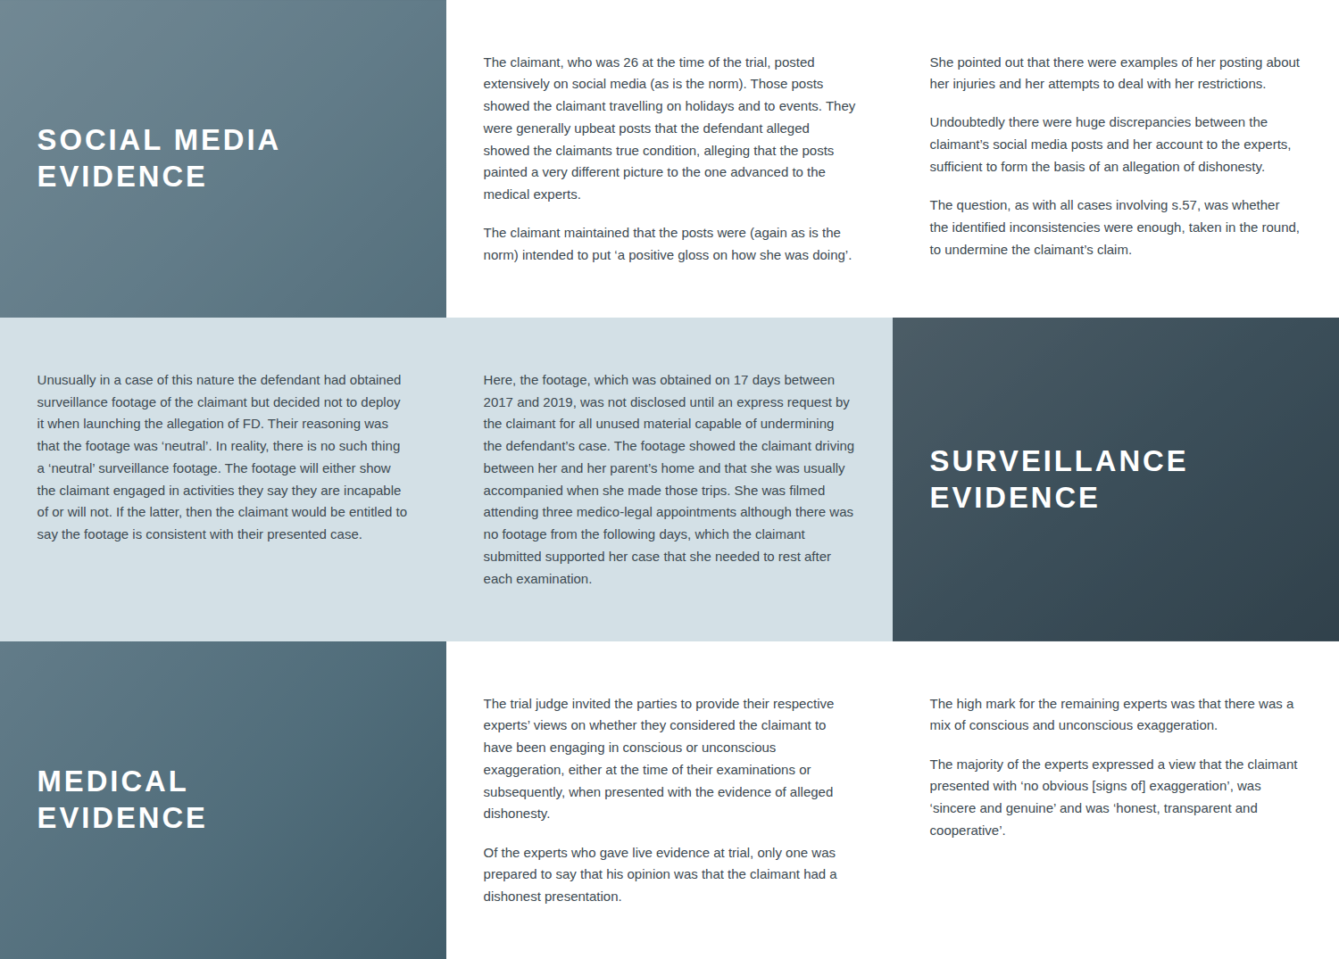Social Media
Evidence
The claimant, who was 26 at the time of the trial, posted extensively on social media (as is the norm). Those posts showed the claimant travelling on holidays and to events. They were generally upbeat posts that the defendant alleged showed the claimants true condition, alleging that the posts painted a very different picture to the one advanced to the medical experts.
The claimant maintained that the posts were (again as is the norm) intended to put ‘a positive gloss on how she was doing’.
She pointed out that there were examples of her posting about her injuries and her attempts to deal with her restrictions.
Undoubtedly there were huge discrepancies between the claimant’s social media posts and her account to the experts, sufficient to form the basis of an allegation of dishonesty.
The question, as with all cases involving s.57, was whether the identified inconsistencies were enough, taken in the round, to undermine the claimant’s claim.
Unusually in a case of this nature the defendant had obtained surveillance footage of the claimant but decided not to deploy it when launching the allegation of FD. Their reasoning was that the footage was ‘neutral’. In reality, there is no such thing a ‘neutral’ surveillance footage. The footage will either show the claimant engaged in activities they say they are incapable of or will not. If the latter, then the claimant would be entitled to say the footage is consistent with their presented case.
Here, the footage, which was obtained on 17 days between 2017 and 2019, was not disclosed until an express request by the claimant for all unused material capable of undermining the defendant’s case. The footage showed the claimant driving between her and her parent’s home and that she was usually accompanied when she made those trips. She was filmed attending three medico-legal appointments although there was no footage from the following days, which the claimant submitted supported her case that she needed to rest after each examination.
Surveillance
Evidence
Medical
Evidence
The trial judge invited the parties to provide their respective experts’ views on whether they considered the claimant to have been engaging in conscious or unconscious exaggeration, either at the time of their examinations or subsequently, when presented with the evidence of alleged dishonesty.
Of the experts who gave live evidence at trial, only one was prepared to say that his opinion was that the claimant had a dishonest presentation.
The high mark for the remaining experts was that there was a mix of conscious and unconscious exaggeration.
The majority of the experts expressed a view that the claimant presented with ‘no obvious [signs of] exaggeration’, was ‘sincere and genuine’ and was ‘honest, transparent and cooperative’.